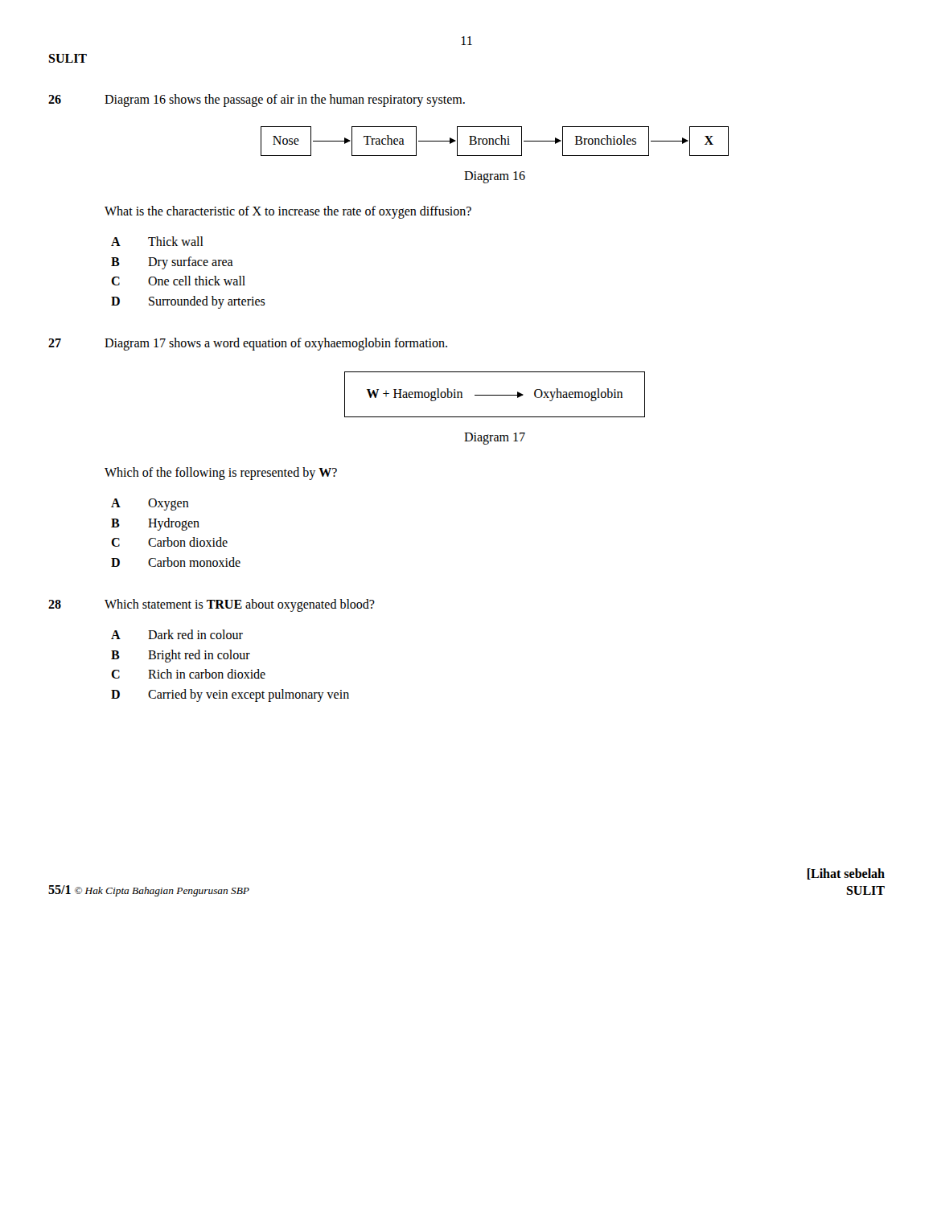11
SULIT
26
Diagram 16 shows the passage of air in the human respiratory system.
Nose
Trachea
Bronchi
Bronchioles
X
Diagram 16
What is the characteristic of X to increase the rate of oxygen diffusion?
AThick wall
BDry surface area
COne cell thick wall
DSurrounded by arteries
27
Diagram 17 shows a word equation of oxyhaemoglobin formation.
W + Haemoglobin Oxyhaemoglobin
Diagram 17
Which of the following is represented by W?
AOxygen
BHydrogen
CCarbon dioxide
DCarbon monoxide
28
Which statement is TRUE about oxygenated blood?
ADark red in colour
BBright red in colour
CRich in carbon dioxide
DCarried by vein except pulmonary vein
55/1 © Hak Cipta Bahagian Pengurusan SBP
[Lihat sebelah
SULIT